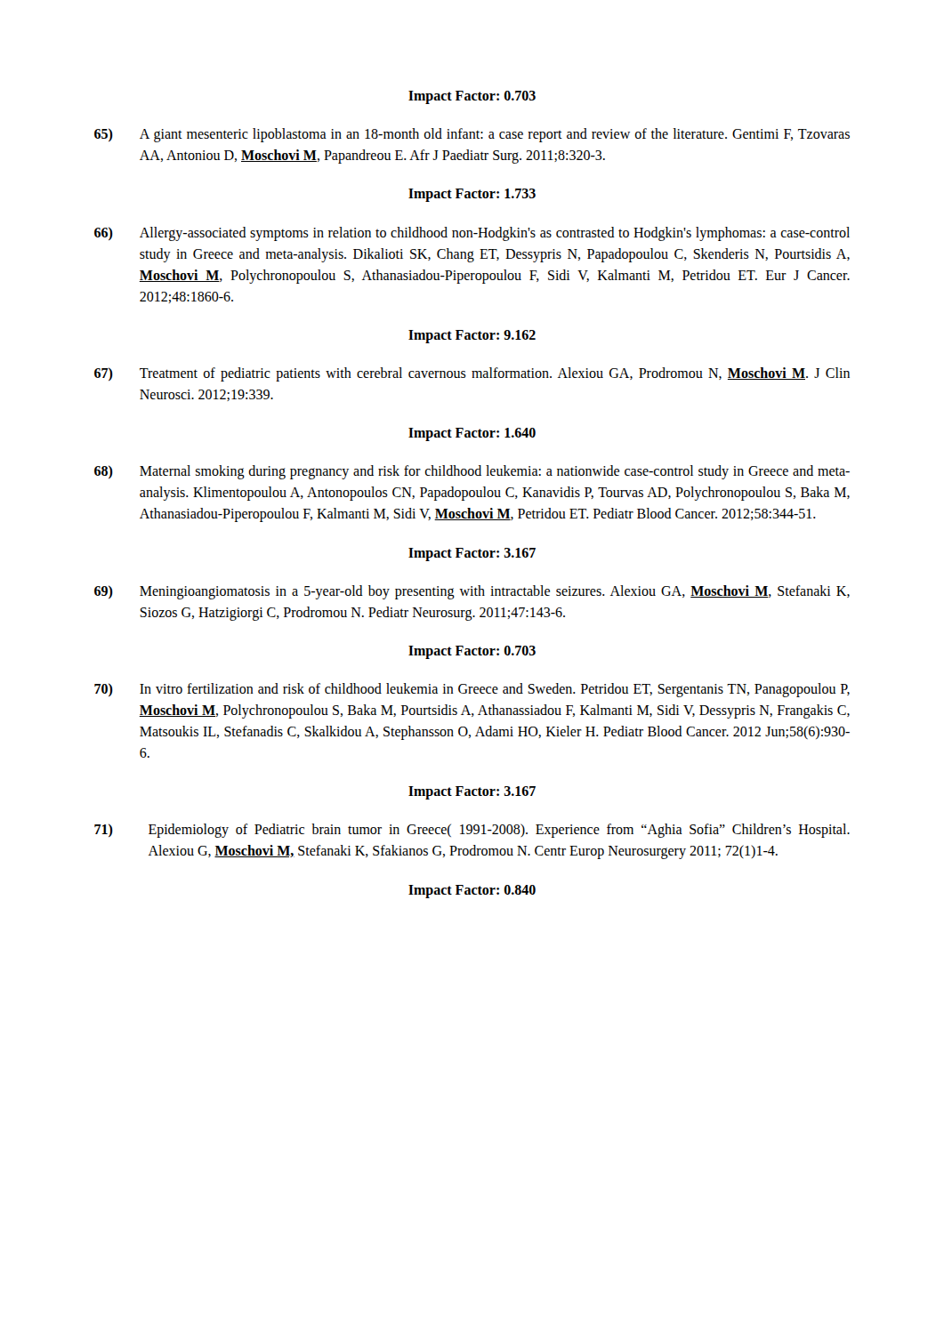Impact Factor: 0.703
65) A giant mesenteric lipoblastoma in an 18-month old infant: a case report and review of the literature. Gentimi F, Tzovaras AA, Antoniou D, Moschovi M, Papandreou E. Afr J Paediatr Surg. 2011;8:320-3.
Impact Factor: 1.733
66) Allergy-associated symptoms in relation to childhood non-Hodgkin's as contrasted to Hodgkin's lymphomas: a case-control study in Greece and meta-analysis. Dikalioti SK, Chang ET, Dessypris N, Papadopoulou C, Skenderis N, Pourtsidis A, Moschovi M, Polychronopoulou S, Athanasiadou-Piperopoulou F, Sidi V, Kalmanti M, Petridou ET. Eur J Cancer. 2012;48:1860-6.
Impact Factor: 9.162
67) Treatment of pediatric patients with cerebral cavernous malformation. Alexiou GA, Prodromou N, Moschovi M. J Clin Neurosci. 2012;19:339.
Impact Factor: 1.640
68) Maternal smoking during pregnancy and risk for childhood leukemia: a nationwide case-control study in Greece and meta-analysis. Klimentopoulou A, Antonopoulos CN, Papadopoulou C, Kanavidis P, Tourvas AD, Polychronopoulou S, Baka M, Athanasiadou-Piperopoulou F, Kalmanti M, Sidi V, Moschovi M, Petridou ET. Pediatr Blood Cancer. 2012;58:344-51.
Impact Factor: 3.167
69) Meningioangiomatosis in a 5-year-old boy presenting with intractable seizures. Alexiou GA, Moschovi M, Stefanaki K, Siozos G, Hatzigiorgi C, Prodromou N. Pediatr Neurosurg. 2011;47:143-6.
Impact Factor: 0.703
70) In vitro fertilization and risk of childhood leukemia in Greece and Sweden. Petridou ET, Sergentanis TN, Panagopoulou P, Moschovi M, Polychronopoulou S, Baka M, Pourtsidis A, Athanassiadou F, Kalmanti M, Sidi V, Dessypris N, Frangakis C, Matsoukis IL, Stefanadis C, Skalkidou A, Stephansson O, Adami HO, Kieler H. Pediatr Blood Cancer. 2012 Jun;58(6):930-6.
Impact Factor: 3.167
71) Epidemiology of Pediatric brain tumor in Greece( 1991-2008). Experience from “Aghia Sofia” Children’s Hospital. Alexiou G, Moschovi M, Stefanaki K, Sfakianos G, Prodromou N. Centr Europ Neurosurgery 2011; 72(1)1-4.
Impact Factor: 0.840